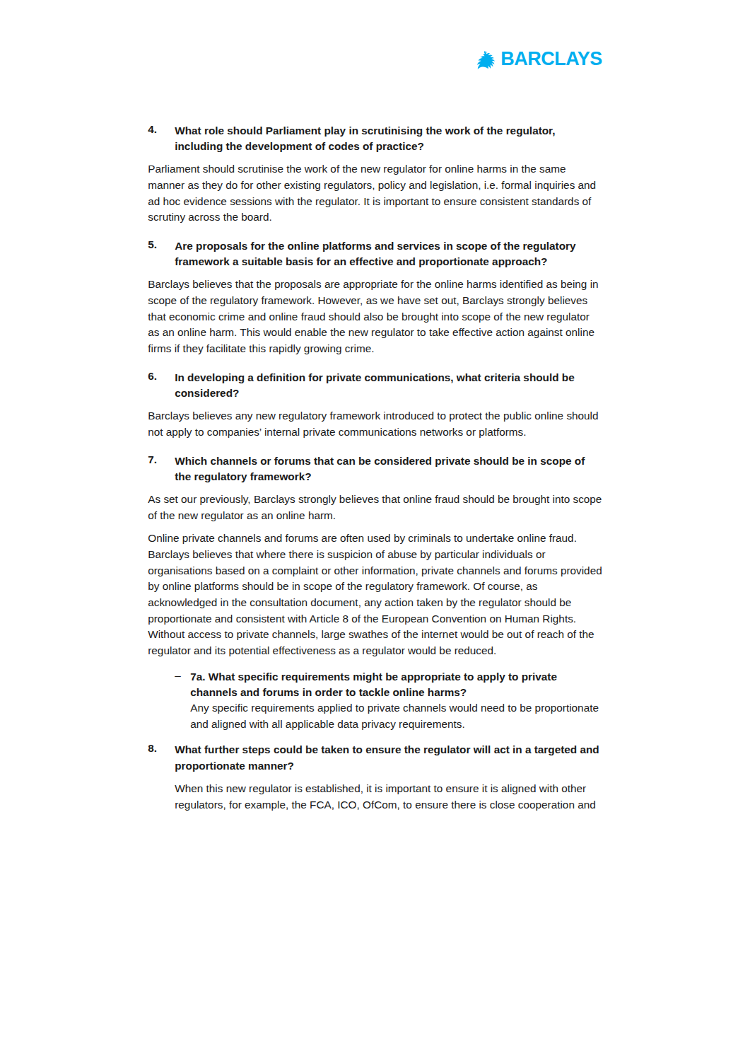BARCLAYS
4.
What role should Parliament play in scrutinising the work of the regulator, including the development of codes of practice?
Parliament should scrutinise the work of the new regulator for online harms in the same manner as they do for other existing regulators, policy and legislation, i.e. formal inquiries and ad hoc evidence sessions with the regulator. It is important to ensure consistent standards of scrutiny across the board.
5.
Are proposals for the online platforms and services in scope of the regulatory framework a suitable basis for an effective and proportionate approach?
Barclays believes that the proposals are appropriate for the online harms identified as being in scope of the regulatory framework. However, as we have set out, Barclays strongly believes that economic crime and online fraud should also be brought into scope of the new regulator as an online harm. This would enable the new regulator to take effective action against online firms if they facilitate this rapidly growing crime.
6.
In developing a definition for private communications, what criteria should be considered?
Barclays believes any new regulatory framework introduced to protect the public online should not apply to companies’ internal private communications networks or platforms.
7.
Which channels or forums that can be considered private should be in scope of the regulatory framework?
As set our previously, Barclays strongly believes that online fraud should be brought into scope of the new regulator as an online harm.
Online private channels and forums are often used by criminals to undertake online fraud. Barclays believes that where there is suspicion of abuse by particular individuals or organisations based on a complaint or other information, private channels and forums provided by online platforms should be in scope of the regulatory framework. Of course, as acknowledged in the consultation document, any action taken by the regulator should be proportionate and consistent with Article 8 of the European Convention on Human Rights. Without access to private channels, large swathes of the internet would be out of reach of the regulator and its potential effectiveness as a regulator would be reduced.
–
7a. What specific requirements might be appropriate to apply to private channels and forums in order to tackle online harms?
Any specific requirements applied to private channels would need to be proportionate and aligned with all applicable data privacy requirements.
8.
What further steps could be taken to ensure the regulator will act in a targeted and proportionate manner?
When this new regulator is established, it is important to ensure it is aligned with other regulators, for example, the FCA, ICO, OfCom, to ensure there is close cooperation and